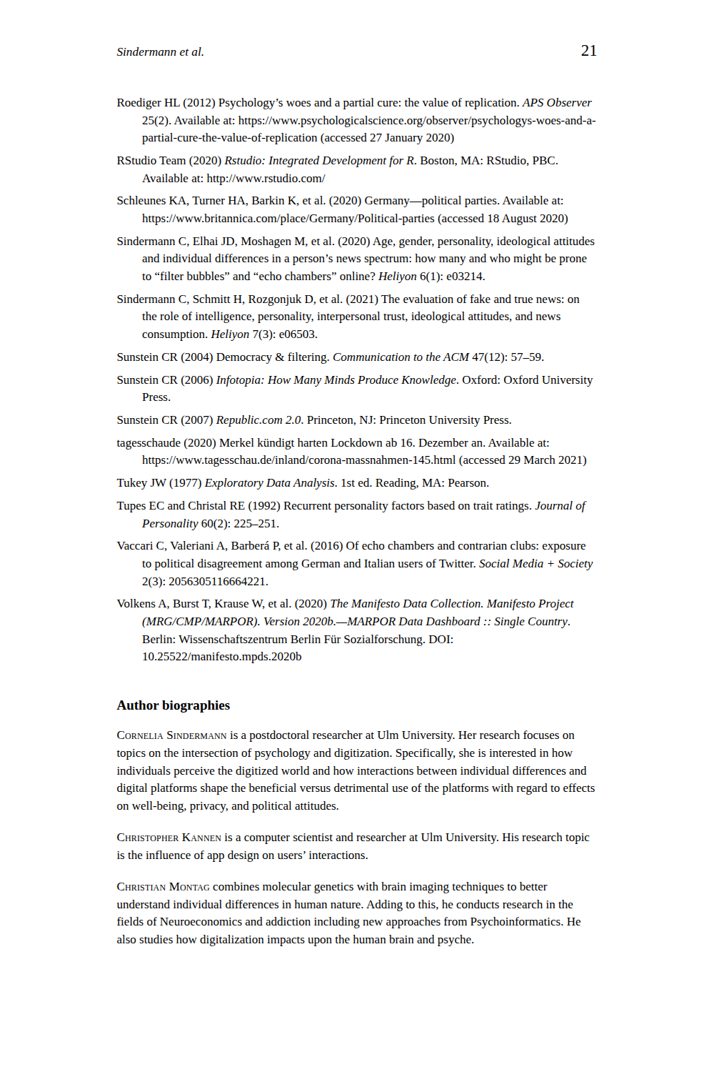Sindermann et al. 21
Roediger HL (2012) Psychology’s woes and a partial cure: the value of replication. APS Observer 25(2). Available at: https://www.psychologicalscience.org/observer/psychologys-woes-and-a-partial-cure-the-value-of-replication (accessed 27 January 2020)
RStudio Team (2020) Rstudio: Integrated Development for R. Boston, MA: RStudio, PBC. Available at: http://www.rstudio.com/
Schleunes KA, Turner HA, Barkin K, et al. (2020) Germany—political parties. Available at: https://www.britannica.com/place/Germany/Political-parties (accessed 18 August 2020)
Sindermann C, Elhai JD, Moshagen M, et al. (2020) Age, gender, personality, ideological attitudes and individual differences in a person’s news spectrum: how many and who might be prone to “filter bubbles” and “echo chambers” online? Heliyon 6(1): e03214.
Sindermann C, Schmitt H, Rozgonjuk D, et al. (2021) The evaluation of fake and true news: on the role of intelligence, personality, interpersonal trust, ideological attitudes, and news consumption. Heliyon 7(3): e06503.
Sunstein CR (2004) Democracy & filtering. Communication to the ACM 47(12): 57–59.
Sunstein CR (2006) Infotopia: How Many Minds Produce Knowledge. Oxford: Oxford University Press.
Sunstein CR (2007) Republic.com 2.0. Princeton, NJ: Princeton University Press.
tagesschaude (2020) Merkel kündigt harten Lockdown ab 16. Dezember an. Available at: https://www.tagesschau.de/inland/corona-massnahmen-145.html (accessed 29 March 2021)
Tukey JW (1977) Exploratory Data Analysis. 1st ed. Reading, MA: Pearson.
Tupes EC and Christal RE (1992) Recurrent personality factors based on trait ratings. Journal of Personality 60(2): 225–251.
Vaccari C, Valeriani A, Barberá P, et al. (2016) Of echo chambers and contrarian clubs: exposure to political disagreement among German and Italian users of Twitter. Social Media + Society 2(3): 2056305116664221.
Volkens A, Burst T, Krause W, et al. (2020) The Manifesto Data Collection. Manifesto Project (MRG/CMP/MARPOR). Version 2020b.—MARPOR Data Dashboard :: Single Country. Berlin: Wissenschaftszentrum Berlin Für Sozialforschung. DOI: 10.25522/manifesto.mpds.2020b
Author biographies
Cornelia Sindermann is a postdoctoral researcher at Ulm University. Her research focuses on topics on the intersection of psychology and digitization. Specifically, she is interested in how individuals perceive the digitized world and how interactions between individual differences and digital platforms shape the beneficial versus detrimental use of the platforms with regard to effects on well-being, privacy, and political attitudes.
Christopher Kannen is a computer scientist and researcher at Ulm University. His research topic is the influence of app design on users’ interactions.
Christian Montag combines molecular genetics with brain imaging techniques to better understand individual differences in human nature. Adding to this, he conducts research in the fields of Neuroeconomics and addiction including new approaches from Psychoinformatics. He also studies how digitalization impacts upon the human brain and psyche.